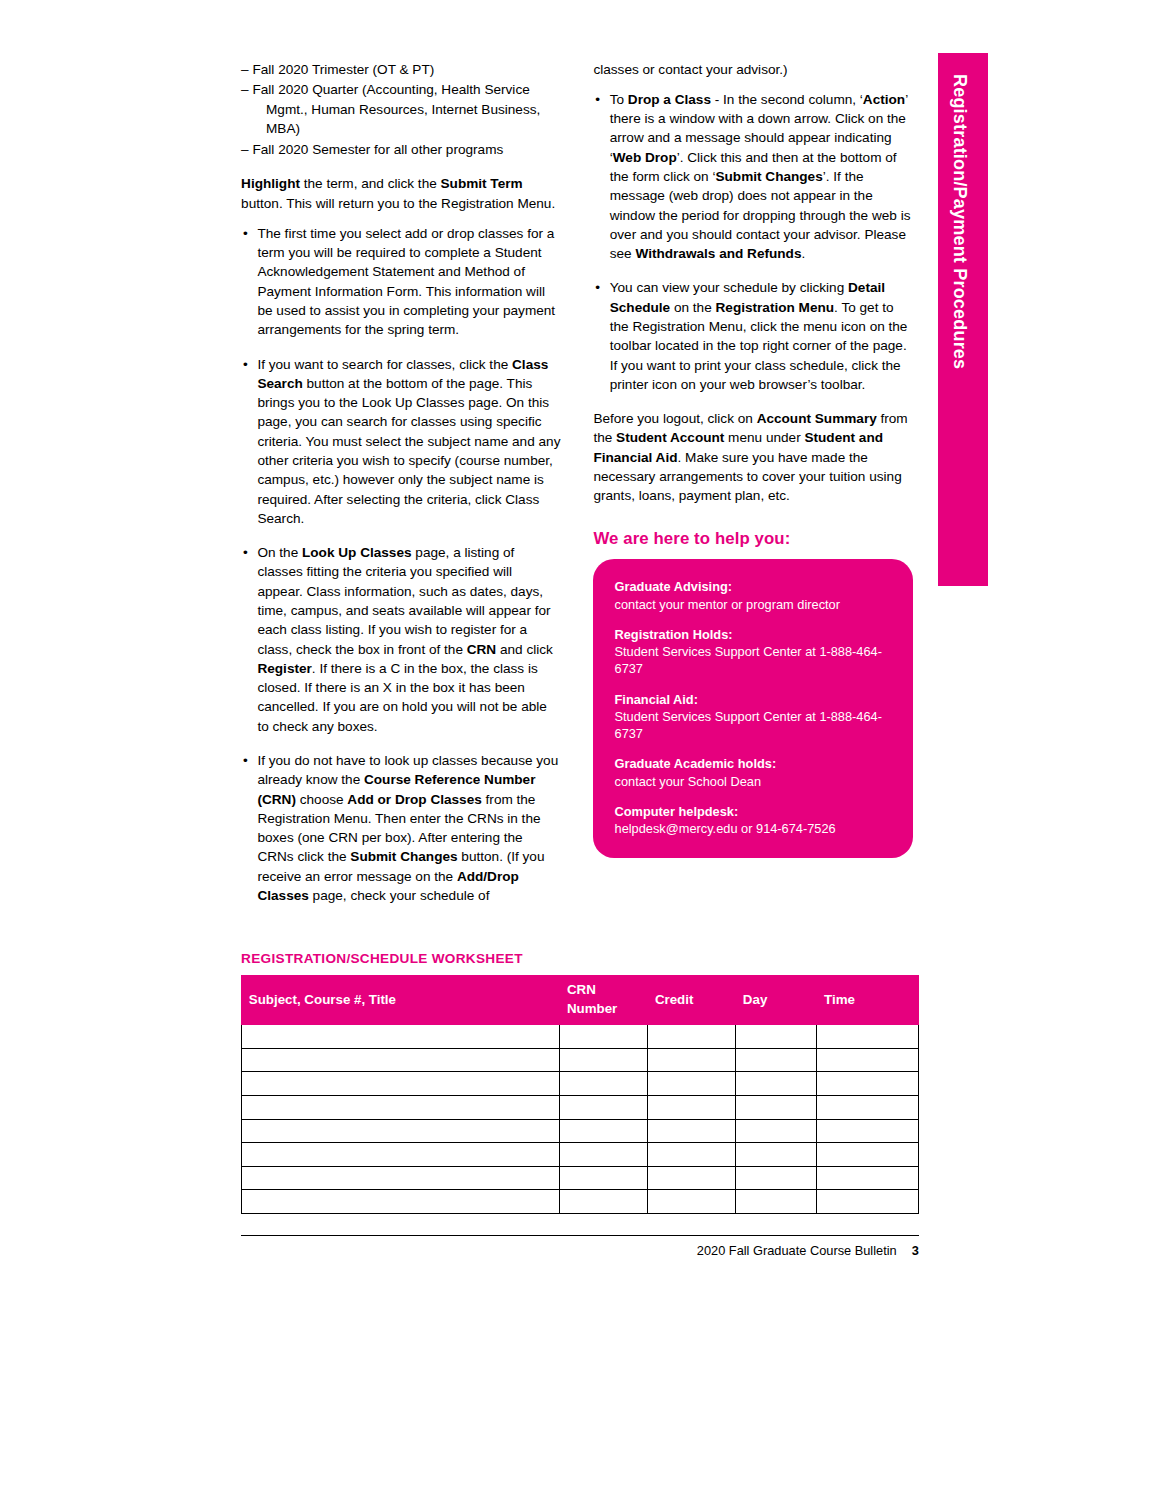Registration/Payment Procedures
– Fall 2020 Trimester (OT & PT)
– Fall 2020 Quarter (Accounting, Health ServiceMgmt., Human Resources, Internet Business, MBA)
– Fall 2020 Semester for all other programs
Highlight the term, and click the Submit Term button. This will return you to the Registration Menu.
The first time you select add or drop classes for a term you will be required to complete a Student Acknowledgement Statement and Method of Payment Information Form. This information will be used to assist you in completing your payment arrangements for the spring term.
If you want to search for classes, click the Class Search button at the bottom of the page. This brings you to the Look Up Classes page. On this page, you can search for classes using specific criteria. You must select the subject name and any other criteria you wish to specify (course number, campus, etc.) however only the subject name is required. After selecting the criteria, click Class Search.
On the Look Up Classes page, a listing of classes fitting the criteria you specified will appear. Class information, such as dates, days, time, campus, and seats available will appear for each class listing. If you wish to register for a class, check the box in front of the CRN and click Register. If there is a C in the box, the class is closed. If there is an X in the box it has been cancelled. If you are on hold you will not be able to check any boxes.
If you do not have to look up classes because you already know the Course Reference Number (CRN) choose Add or Drop Classes from the Registration Menu. Then enter the CRNs in the boxes (one CRN per box). After entering the CRNs click the Submit Changes button. (If you receive an error message on the Add/Drop Classes page, check your schedule of
classes or contact your advisor.)
To Drop a Class - In the second column, ‘Action’ there is a window with a down arrow. Click on the arrow and a message should appear indicating ‘Web Drop’. Click this and then at the bottom of the form click on ‘Submit Changes’. If the message (web drop) does not appear in the window the period for dropping through the web is over and you should contact your advisor. Please see Withdrawals and Refunds.
You can view your schedule by clicking Detail Schedule on the Registration Menu. To get to the Registration Menu, click the menu icon on the toolbar located in the top right corner of the page. If you want to print your class schedule, click the printer icon on your web browser’s toolbar.
Before you logout, click on Account Summary from the Student Account menu under Student and Financial Aid. Make sure you have made the necessary arrangements to cover your tuition using grants, loans, payment plan, etc.
We are here to help you:
Graduate Advising: contact your mentor or program director
Registration Holds: Student Services Support Center at 1-888-464-6737
Financial Aid: Student Services Support Center at 1-888-464-6737
Graduate Academic holds: contact your School Dean
Computer helpdesk: helpdesk@mercy.edu or 914-674-7526
REGISTRATION/SCHEDULE WORKSHEET
| Subject, Course #, Title | CRN Number | Credit | Day | Time |
| --- | --- | --- | --- | --- |
2020 Fall Graduate Course Bulletin 3